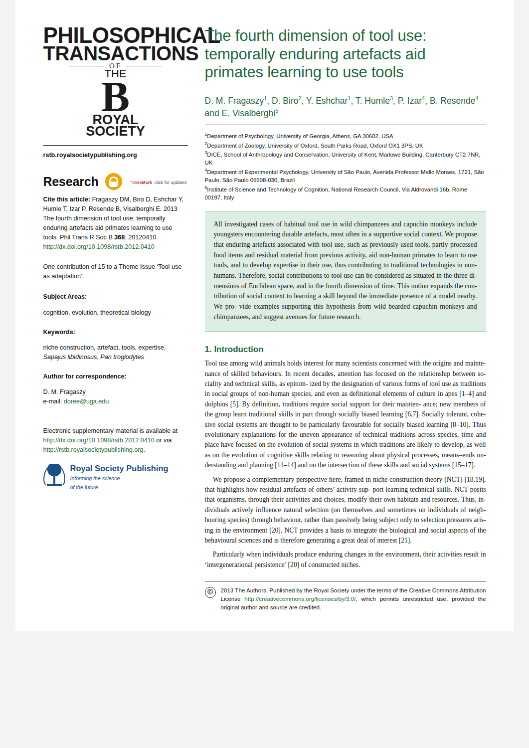PHILOSOPHICAL TRANSACTIONS
OF
THE B ROYAL SOCIETY
rstb.royalsocietypublishing.org
Research CrossMark click for updates
Cite this article: Fragaszy DM, Biro D, Eshchar Y, Humle T, Izar P, Resende B, Visalberghi E. 2013 The fourth dimension of tool use: temporally enduring artefacts aid primates learning to use tools. Phil Trans R Soc B 368: 20120410.
http://dx.doi.org/10.1098/rstb.2012.0410
One contribution of 15 to a Theme Issue ‘Tool use as adaptation’.
Subject Areas:
cognition, evolution, theoretical biology
Keywords:
niche construction, artefact, tools, expertise, Sapajus libidinosus, Pan troglodytes
Author for correspondence:
D. M. Fragaszy
e-mail: doree@uga.edu
Electronic supplementary material is available at http://dx.doi.org/10.1098/rstb.2012.0410 or via http://rstb.royalsocietypublishing.org.
Royal Society Publishing Informing the science
of the future
The fourth dimension of tool use: temporally enduring artefacts aid primates learning to use tools
D. M. Fragaszy1, D. Biro2, Y. Eshchar1, T. Humle3, P. Izar4, B. Resende4 and E. Visalberghi5
1Department of Psychology, University of Georgia, Athens, GA 30602, USA
2Department of Zoology, University of Oxford, South Parks Road, Oxford OX1 3PS, UK
3DICE, School of Anthropology and Conservation, University of Kent, Marlowe Building, Canterbury CT2 7NR, UK
4Department of Experimental Psychology, University of São Paulo, Avenida Professor Mello Moraes, 1721, São Paulo, São Paulo 05508-030, Brazil
5Institute of Science and Technology of Cognition, National Research Council, Via Aldrovandi 16b, Rome 00197, Italy
All investigated cases of habitual tool use in wild chimpanzees and capuchin monkeys include youngsters encountering durable artefacts, most often in a supportive social context. We propose that enduring artefacts associated with tool use, such as previously used tools, partly processed food items and residual material from previous activity, aid non-human primates to learn to use tools, and to develop expertise in their use, thus contributing to traditional technologies in non-humans. Therefore, social contributions to tool use can be considered as situated in the three dimensions of Euclidean space, and in the fourth dimension of time. This notion expands the contribution of social context to learning a skill beyond the immediate presence of a model nearby. We pro- vide examples supporting this hypothesis from wild bearded capuchin monkeys and chimpanzees, and suggest avenues for future research.
1. Introduction
Tool use among wild animals holds interest for many scientists concerned with the origins and maintenance of skilled behaviours. In recent decades, attention has focused on the relationship between sociality and technical skills, as epitom- ized by the designation of various forms of tool use as traditions in social groups of non-human species, and even as definitional elements of culture in apes [1–4] and dolphins [5]. By definition, traditions require social support for their mainten- ance; new members of the group learn traditional skills in part through socially biased learning [6,7]. Socially tolerant, cohesive social systems are thought to be particularly favourable for socially biased learning [8–10]. Thus evolutionary explanations for the uneven appearance of technical traditions across species, time and place have focused on the evolution of social systems in which traditions are likely to develop, as well as on the evolution of cognitive skills relating to reasoning about physical processes, means–ends understanding and planning [11–14] and on the intersection of these skills and social systems [15–17].
We propose a complementary perspective here, framed in niche construction theory (NCT) [18,19], that highlights how residual artefacts of others’ activity sup- port learning technical skills. NCT posits that organisms, through their activities and choices, modify their own habitats and resources. Thus, individuals actively influence natural selection (on themselves and sometimes on individuals of neighbouring species) through behaviour, rather than passively being subject only to selection pressures arising in the environment [20]. NCT provides a basis to integrate the biological and social aspects of the behavioural sciences and is therefore generating a great deal of interest [21].
Particularly when individuals produce enduring changes in the environment, their activities result in ‘intergenerational persistence’ [20] of constructed niches.
©
2013 The Authors. Published by the Royal Society under the terms of the Creative Commons Attribution License http://creativecommons.org/licenses/by/3.0/, which permits unrestricted use, provided the original author and source are credited.